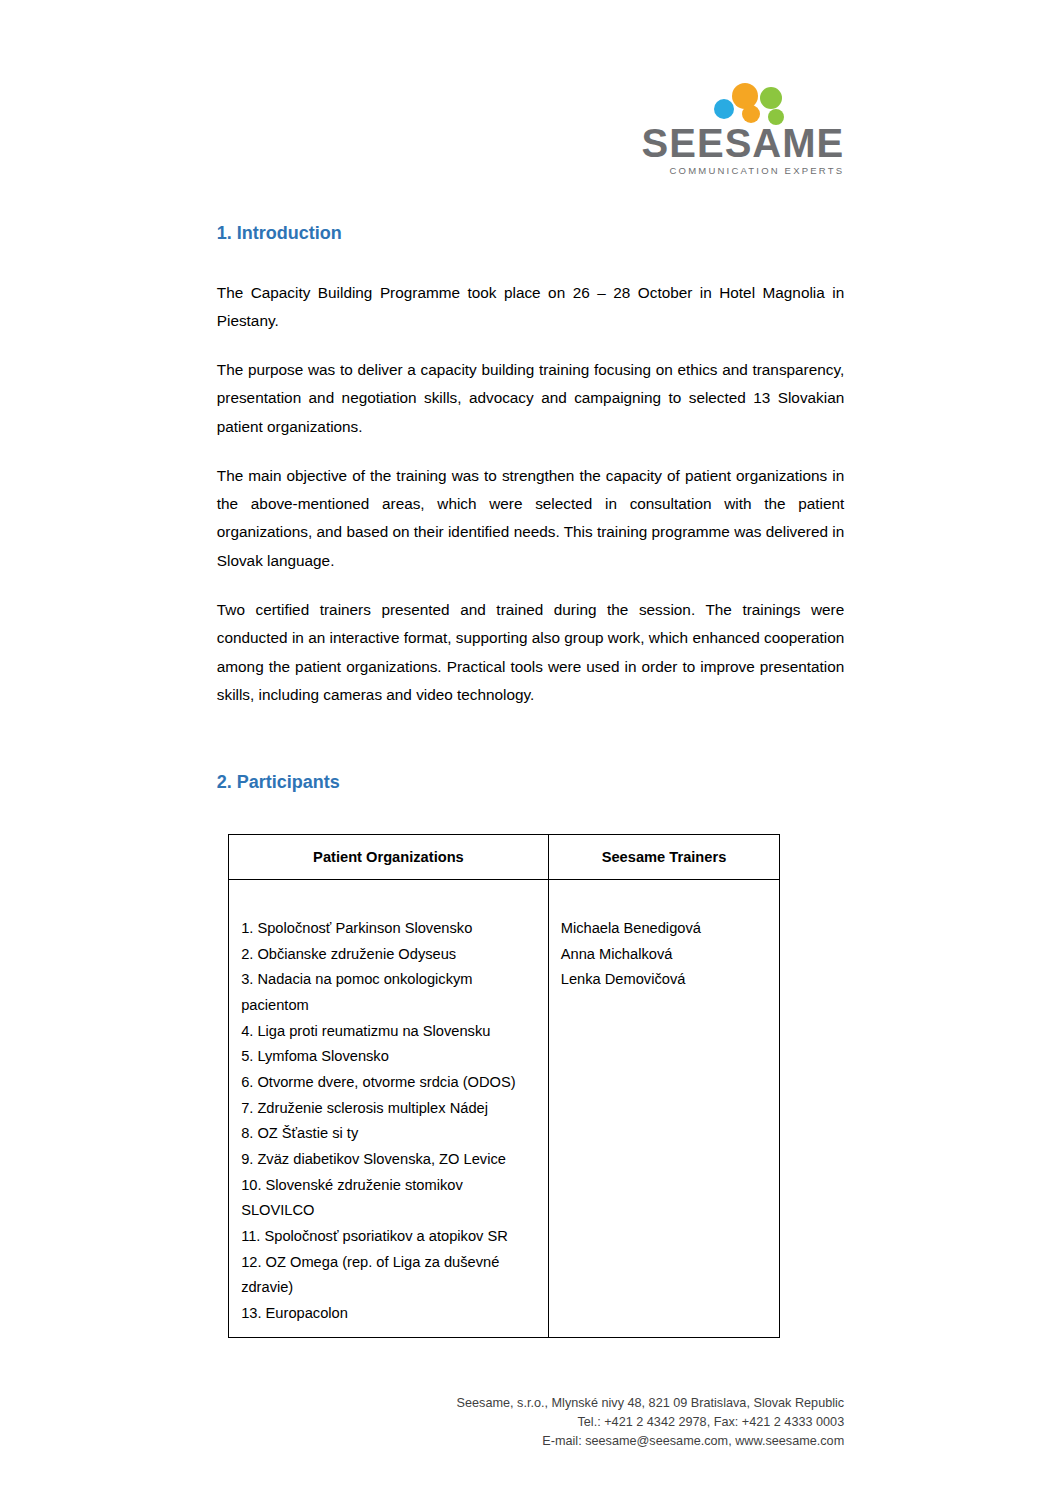SEESAME
COMMUNICATION EXPERTS
1. Introduction
The Capacity Building Programme took place on 26 – 28 October in Hotel Magnolia in Piestany.
The purpose was to deliver a capacity building training focusing on ethics and transparency, presentation and negotiation skills, advocacy and campaigning to selected 13 Slovakian patient organizations.
The main objective of the training was to strengthen the capacity of patient organizations in the above-mentioned areas, which were selected in consultation with the patient organizations, and based on their identified needs. This training programme was delivered in Slovak language.
Two certified trainers presented and trained during the session. The trainings were conducted in an interactive format, supporting also group work, which enhanced cooperation among the patient organizations. Practical tools were used in order to improve presentation skills, including cameras and video technology.
2. Participants
| Patient Organizations | Seesame Trainers |
| --- | --- |
| 1. Spoločnosť Parkinson Slovensko 2. Občianske združenie Odyseus 3. Nadacia na pomoc onkologickym pacientom 4. Liga proti reumatizmu na Slovensku 5. Lymfoma Slovensko 6. Otvorme dvere, otvorme srdcia (ODOS) 7. Združenie sclerosis multiplex Nádej 8. OZ Šťastie si ty 9. Zväz diabetikov Slovenska, ZO Levice 10. Slovenské združenie stomikov SLOVILCO 11. Spoločnosť psoriatikov a atopikov SR 12. OZ Omega (rep. of Liga za duševné zdravie) 13. Europacolon | Michaela Benedigová Anna Michalková Lenka Demovičová |
Seesame, s.r.o., Mlynské nivy 48, 821 09 Bratislava, Slovak Republic
Tel.: +421 2 4342 2978, Fax: +421 2 4333 0003
E-mail: seesame@seesame.com, www.seesame.com